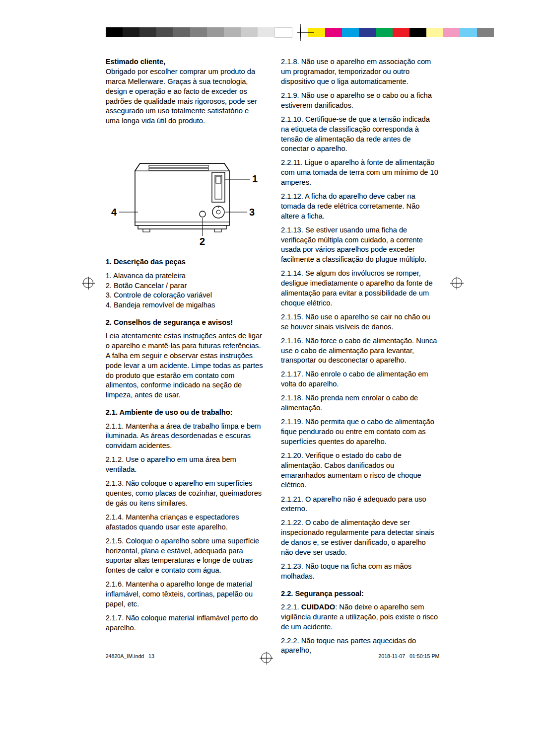Estimado cliente,
Obrigado por escolher comprar um produto da marca Mellerware. Graças à sua tecnologia, design e operação e ao facto de exceder os padrões de qualidade mais rigorosos, pode ser assegurado um uso totalmente satisfatório e uma longa vida útil do produto.
1 2 3 4
1. Descrição das peças
1. Alavanca da prateleira
2. Botão Cancelar / parar
3. Controle de coloração variável
4. Bandeja removível de migalhas
2. Conselhos de segurança e avisos!
Leia atentamente estas instruções antes de ligar o aparelho e mantê-las para futuras referências. A falha em seguir e observar estas instruções pode levar a um acidente. Limpe todas as partes do produto que estarão em contato com alimentos, conforme indicado na seção de limpeza, antes de usar.
2.1. Ambiente de uso ou de trabalho:
2.1.1. Mantenha a área de trabalho limpa e bem iluminada. As áreas desordenadas e escuras convidam acidentes.
2.1.2. Use o aparelho em uma área bem ventilada.
2.1.3. Não coloque o aparelho em superfícies quentes, como placas de cozinhar, queimadores de gás ou itens similares.
2.1.4. Mantenha crianças e espectadores afastados quando usar este aparelho.
2.1.5. Coloque o aparelho sobre uma superfície horizontal, plana e estável, adequada para suportar altas temperaturas e longe de outras fontes de calor e contato com água.
2.1.6. Mantenha o aparelho longe de material inflamável, como têxteis, cortinas, papelão ou papel, etc.
2.1.7. Não coloque material inflamável perto do aparelho.
2.1.8. Não use o aparelho em associação com um programador, temporizador ou outro dispositivo que o liga automaticamente.
2.1.9. Não use o aparelho se o cabo ou a ficha estiverem danificados.
2.1.10. Certifique-se de que a tensão indicada na etiqueta de classificação corresponda à tensão de alimentação da rede antes de conectar o aparelho.
2.2.11. Ligue o aparelho à fonte de alimentação com uma tomada de terra com um mínimo de 10 amperes.
2.1.12. A ficha do aparelho deve caber na tomada da rede elétrica corretamente. Não altere a ficha.
2.1.13. Se estiver usando uma ficha de verificação múltipla com cuidado, a corrente usada por vários aparelhos pode exceder facilmente a classificação do plugue múltiplo.
2.1.14. Se algum dos invólucros se romper, desligue imediatamente o aparelho da fonte de alimentação para evitar a possibilidade de um choque elétrico.
2.1.15. Não use o aparelho se cair no chão ou se houver sinais visíveis de danos.
2.1.16. Não force o cabo de alimentação. Nunca use o cabo de alimentação para levantar, transportar ou desconectar o aparelho.
2.1.17. Não enrole o cabo de alimentação em volta do aparelho.
2.1.18. Não prenda nem enrolar o cabo de alimentação.
2.1.19. Não permita que o cabo de alimentação fique pendurado ou entre em contato com as superfícies quentes do aparelho.
2.1.20. Verifique o estado do cabo de alimentação. Cabos danificados ou emaranhados aumentam o risco de choque elétrico.
2.1.21. O aparelho não é adequado para uso externo.
2.1.22. O cabo de alimentação deve ser inspecionado regularmente para detectar sinais de danos e, se estiver danificado, o aparelho não deve ser usado.
2.1.23. Não toque na ficha com as mãos molhadas.
2.2. Segurança pessoal:
2.2.1. CUIDADO: Não deixe o aparelho sem vigilância durante a utilização, pois existe o risco de um acidente.
2.2.2. Não toque nas partes aquecidas do aparelho,
24820A_IM.indd 13 2018-11-07 01:50:15 PM